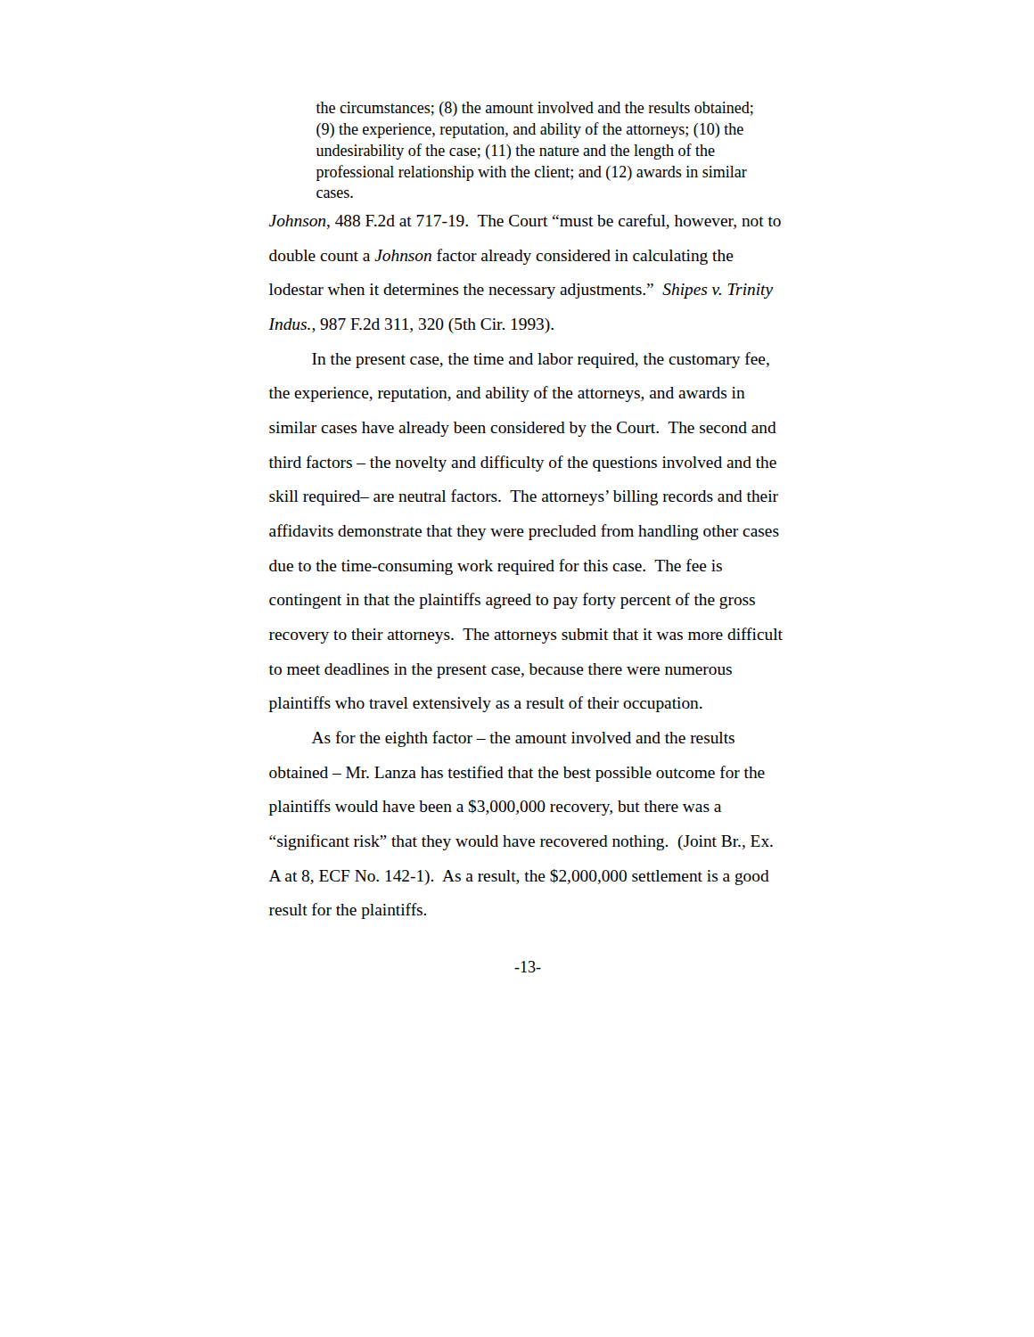the circumstances; (8) the amount involved and the results obtained;
(9) the experience, reputation, and ability of the attorneys; (10) the
undesirability of the case; (11) the nature and the length of the
professional relationship with the client; and (12) awards in similar
cases.
Johnson, 488 F.2d at 717-19. The Court “must be careful, however, not to double count a Johnson factor already considered in calculating the lodestar when it determines the necessary adjustments.” Shipes v. Trinity Indus., 987 F.2d 311, 320 (5th Cir. 1993).
In the present case, the time and labor required, the customary fee, the experience, reputation, and ability of the attorneys, and awards in similar cases have already been considered by the Court. The second and third factors – the novelty and difficulty of the questions involved and the skill required– are neutral factors. The attorneys’ billing records and their affidavits demonstrate that they were precluded from handling other cases due to the time-consuming work required for this case. The fee is contingent in that the plaintiffs agreed to pay forty percent of the gross recovery to their attorneys. The attorneys submit that it was more difficult to meet deadlines in the present case, because there were numerous plaintiffs who travel extensively as a result of their occupation.
As for the eighth factor – the amount involved and the results obtained – Mr. Lanza has testified that the best possible outcome for the plaintiffs would have been a $3,000,000 recovery, but there was a “significant risk” that they would have recovered nothing. (Joint Br., Ex. A at 8, ECF No. 142-1). As a result, the $2,000,000 settlement is a good result for the plaintiffs.
-13-